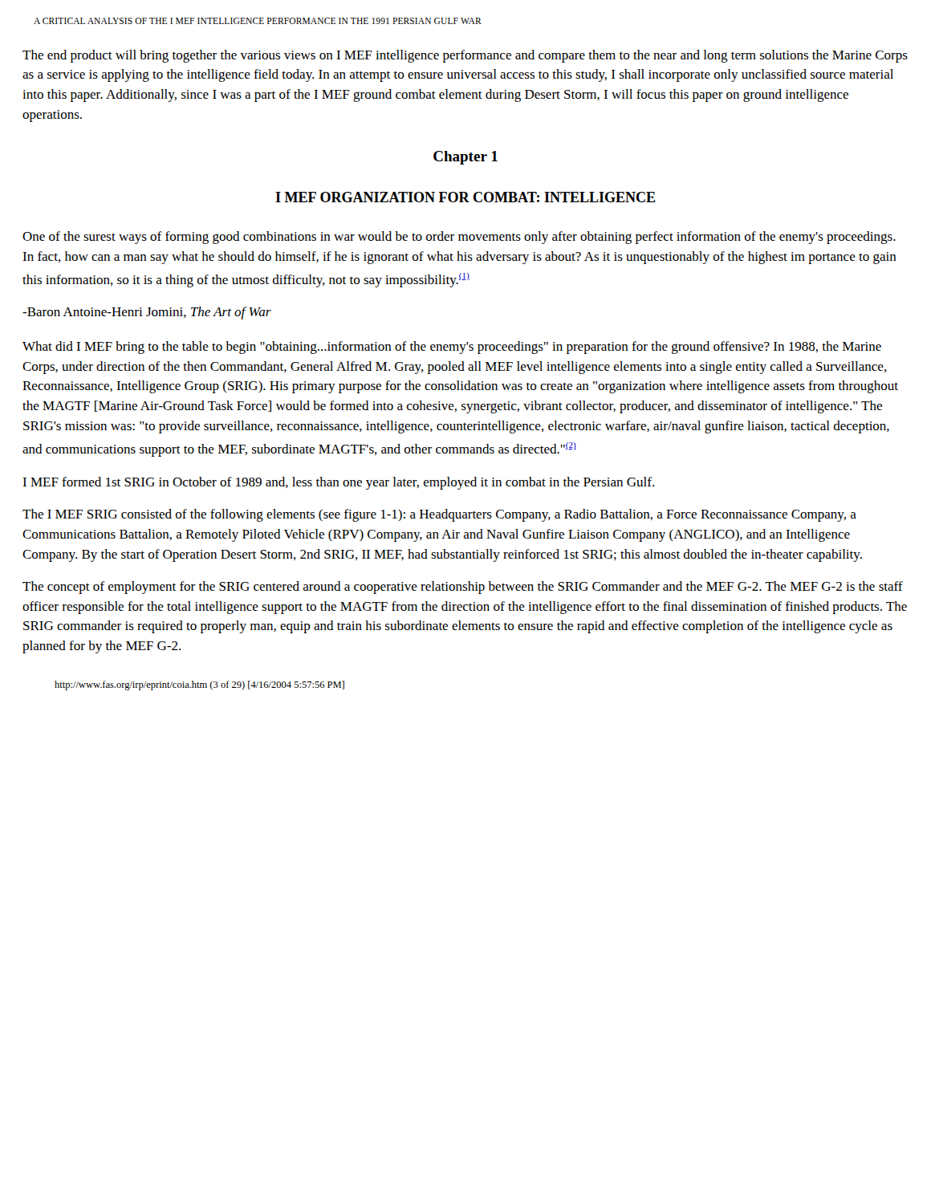A CRITICAL ANALYSIS OF THE I MEF INTELLIGENCE PERFORMANCE IN THE 1991 PERSIAN GULF WAR
The end product will bring together the various views on I MEF intelligence performance and compare them to the near and long term solutions the Marine Corps as a service is applying to the intelligence field today. In an attempt to ensure universal access to this study, I shall incorporate only unclassified source material into this paper. Additionally, since I was a part of the I MEF ground combat element during Desert Storm, I will focus this paper on ground intelligence operations.
Chapter 1
I MEF ORGANIZATION FOR COMBAT: INTELLIGENCE
One of the surest ways of forming good combinations in war would be to order movements only after obtaining perfect information of the enemy's proceedings. In fact, how can a man say what he should do himself, if he is ignorant of what his adversary is about? As it is unquestionably of the highest im portance to gain this information, so it is a thing of the utmost difficulty, not to say impossibility.(1)
-Baron Antoine-Henri Jomini, The Art of War
What did I MEF bring to the table to begin "obtaining...information of the enemy's proceedings" in preparation for the ground offensive? In 1988, the Marine Corps, under direction of the then Commandant, General Alfred M. Gray, pooled all MEF level intelligence elements into a single entity called a Surveillance, Reconnaissance, Intelligence Group (SRIG). His primary purpose for the consolidation was to create an "organization where intelligence assets from throughout the MAGTF [Marine Air-Ground Task Force] would be formed into a cohesive, synergetic, vibrant collector, producer, and disseminator of intelligence." The SRIG's mission was: "to provide surveillance, reconnaissance, intelligence, counterintelligence, electronic warfare, air/naval gunfire liaison, tactical deception, and communications support to the MEF, subordinate MAGTF's, and other commands as directed."(2)
I MEF formed 1st SRIG in October of 1989 and, less than one year later, employed it in combat in the Persian Gulf.
The I MEF SRIG consisted of the following elements (see figure 1-1): a Headquarters Company, a Radio Battalion, a Force Reconnaissance Company, a Communications Battalion, a Remotely Piloted Vehicle (RPV) Company, an Air and Naval Gunfire Liaison Company (ANGLICO), and an Intelligence Company. By the start of Operation Desert Storm, 2nd SRIG, II MEF, had substantially reinforced 1st SRIG; this almost doubled the in-theater capability.
The concept of employment for the SRIG centered around a cooperative relationship between the SRIG Commander and the MEF G-2. The MEF G-2 is the staff officer responsible for the total intelligence support to the MAGTF from the direction of the intelligence effort to the final dissemination of finished products. The SRIG commander is required to properly man, equip and train his subordinate elements to ensure the rapid and effective completion of the intelligence cycle as planned for by the MEF G-2.
http://www.fas.org/irp/eprint/coia.htm (3 of 29) [4/16/2004 5:57:56 PM]